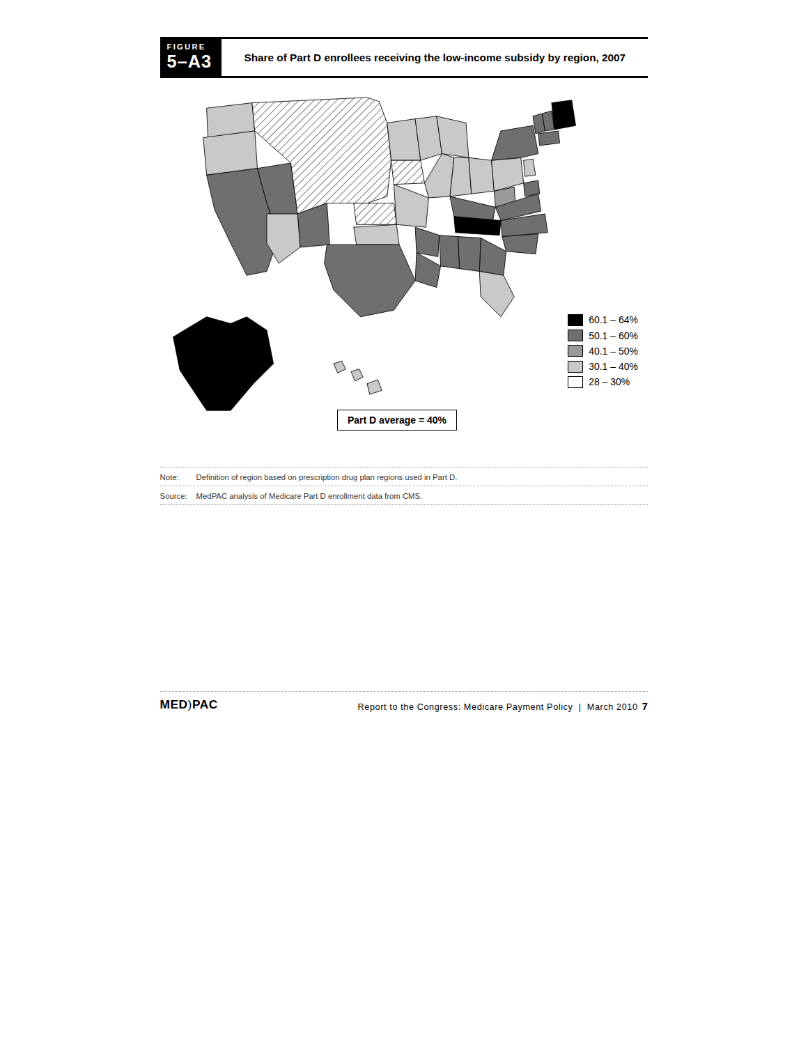FIGURE 5–A3
Share of Part D enrollees receiving the low-income subsidy by region, 2007
60.1 – 64%
50.1 – 60%
40.1 – 50%
30.1 – 40%
28 – 30%
Part D average = 40%
Note: Definition of region based on prescription drug plan regions used in Part D.
Source: MedPAC analysis of Medicare Part D enrollment data from CMS.
MED) PAC
Report to the Congress: Medicare Payment Policy | March 20107